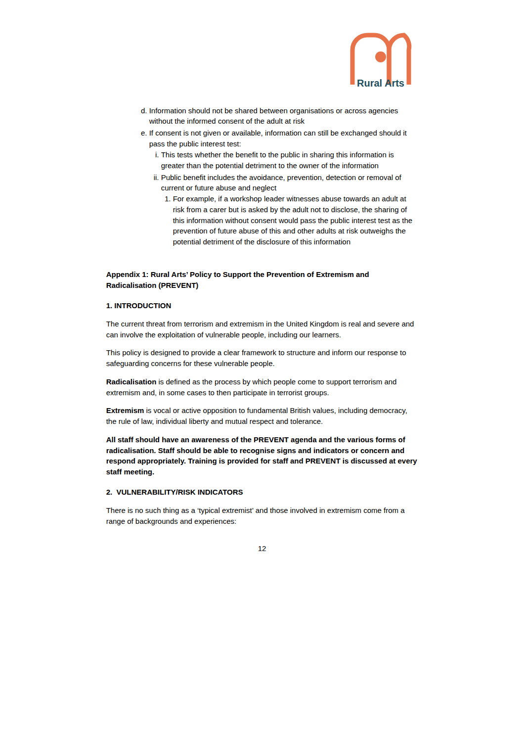Rural Arts
Information should not be shared between organisations or across agencies without the informed consent of the adult at risk
If consent is not given or available, information can still be exchanged should it pass the public interest test:
This tests whether the benefit to the public in sharing this information is greater than the potential detriment to the owner of the information
Public benefit includes the avoidance, prevention, detection or removal of current or future abuse and neglect
For example, if a workshop leader witnesses abuse towards an adult at risk from a carer but is asked by the adult not to disclose, the sharing of this information without consent would pass the public interest test as the prevention of future abuse of this and other adults at risk outweighs the potential detriment of the disclosure of this information
Appendix 1: Rural Arts’ Policy to Support the Prevention of Extremism and Radicalisation (PREVENT)
1. INTRODUCTION
The current threat from terrorism and extremism in the United Kingdom is real and severe and can involve the exploitation of vulnerable people, including our learners.
This policy is designed to provide a clear framework to structure and inform our response to safeguarding concerns for these vulnerable people.
Radicalisation is defined as the process by which people come to support terrorism and extremism and, in some cases to then participate in terrorist groups.
Extremism is vocal or active opposition to fundamental British values, including democracy, the rule of law, individual liberty and mutual respect and tolerance.
All staff should have an awareness of the PREVENT agenda and the various forms of radicalisation. Staff should be able to recognise signs and indicators or concern and respond appropriately. Training is provided for staff and PREVENT is discussed at every staff meeting.
2. VULNERABILITY/RISK INDICATORS
There is no such thing as a ‘typical extremist’ and those involved in extremism come from a range of backgrounds and experiences:
12